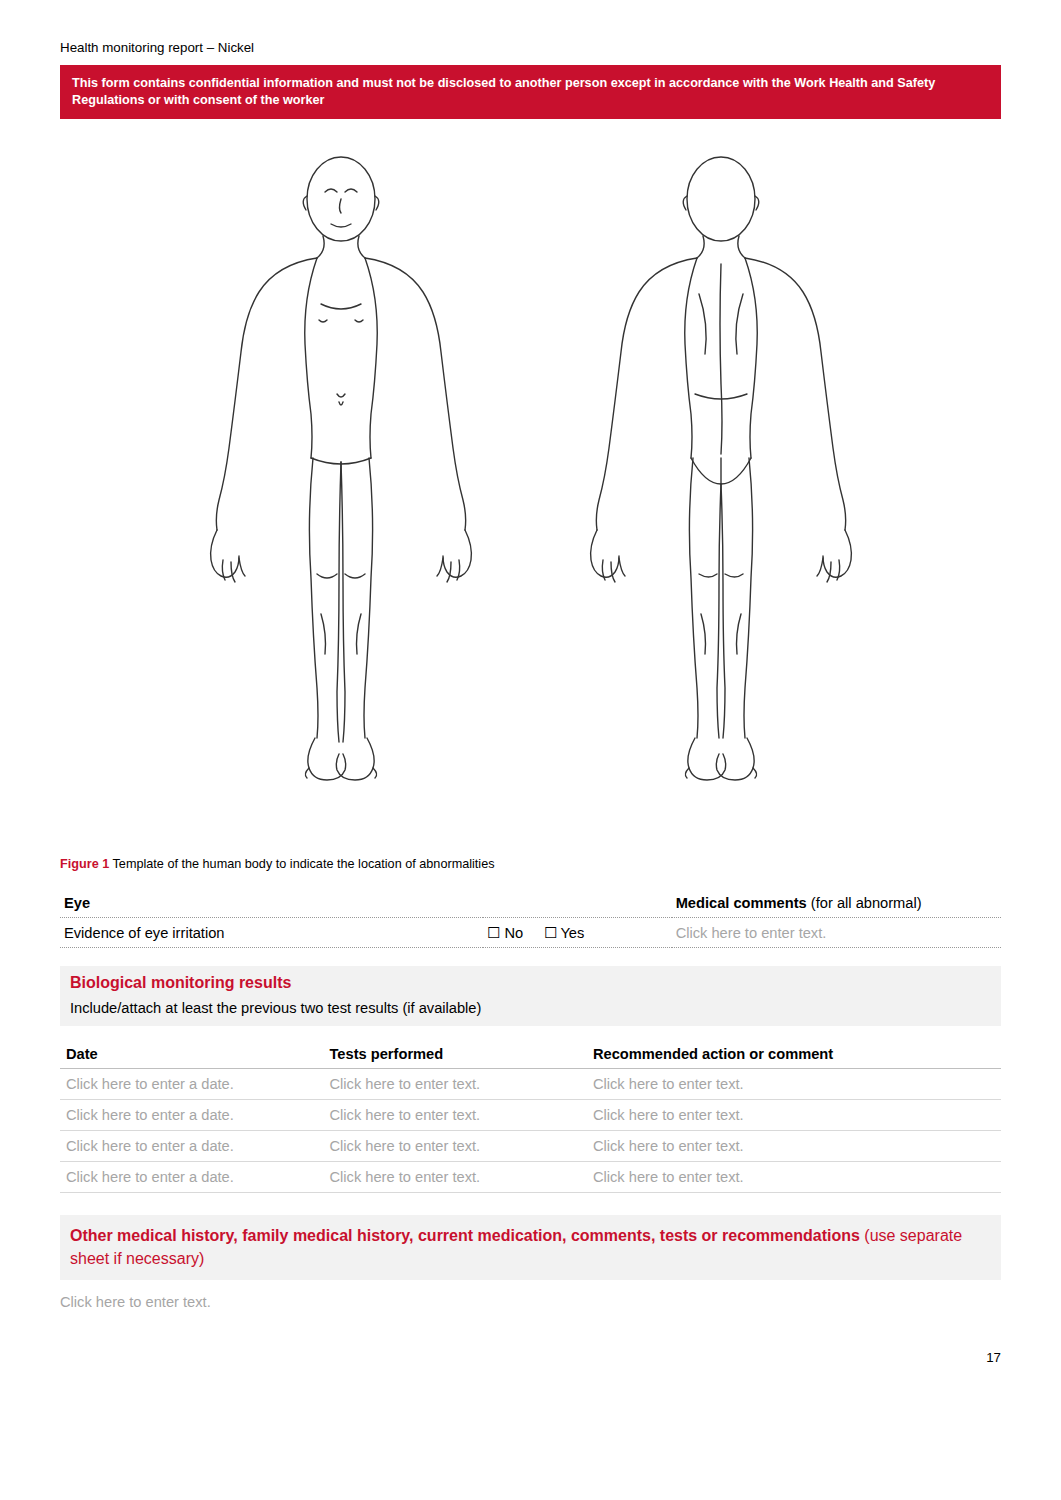Health monitoring report – Nickel
This form contains confidential information and must not be disclosed to another person except in accordance with the Work Health and Safety Regulations or with consent of the worker
Figure 1 Template of the human body to indicate the location of abnormalities
| Eye | | Medical comments (for all abnormal) |
| --- | --- | --- |
| Evidence of eye irritation | ☐ No ☐ Yes | Click here to enter text. |
Biological monitoring results
Include/attach at least the previous two test results (if available)
| Date | Tests performed | Recommended action or comment |
| --- | --- | --- |
| Click here to enter a date. | Click here to enter text. | Click here to enter text. |
| Click here to enter a date. | Click here to enter text. | Click here to enter text. |
| Click here to enter a date. | Click here to enter text. | Click here to enter text. |
| Click here to enter a date. | Click here to enter text. | Click here to enter text. |
Other medical history, family medical history, current medication, comments, tests or recommendations (use separate sheet if necessary)
Click here to enter text.
17